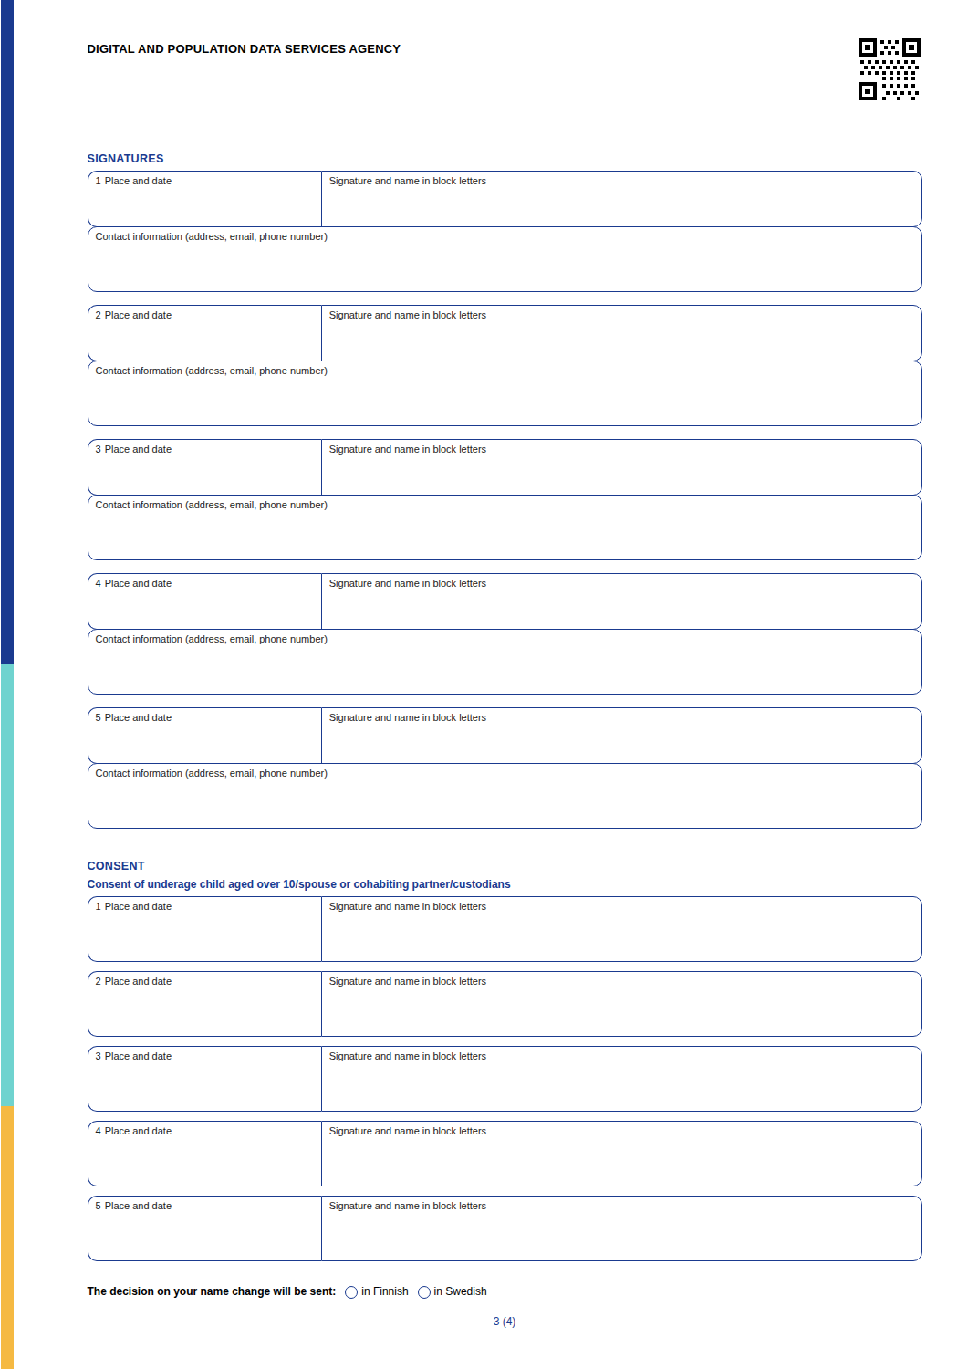DIGITAL AND POPULATION DATA SERVICES AGENCY
SIGNATURES
1 Place and date
Signature and name in block letters
Contact information (address, email, phone number)
2 Place and date
Signature and name in block letters
Contact information (address, email, phone number)
3 Place and date
Signature and name in block letters
Contact information (address, email, phone number)
4 Place and date
Signature and name in block letters
Contact information (address, email, phone number)
5 Place and date
Signature and name in block letters
Contact information (address, email, phone number)
CONSENT
Consent of underage child aged over 10/spouse or cohabiting partner/custodians
1 Place and date
Signature and name in block letters
2 Place and date
Signature and name in block letters
3 Place and date
Signature and name in block letters
4 Place and date
Signature and name in block letters
5 Place and date
Signature and name in block letters
The decision on your name change will be sent: in Finnish in Swedish
3 (4)